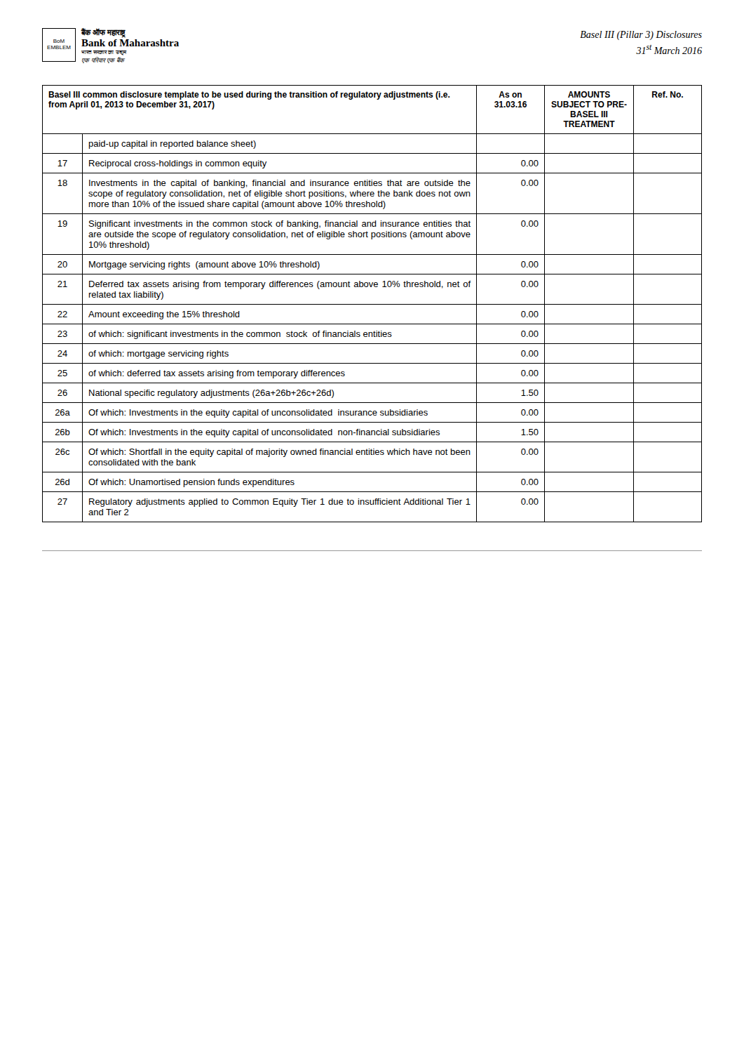BoM
EMBLEM
बैंक ऑफ महाराष्ट्र
Bank of Maharashtra
भारत सरकार का उद्यम
एक परिवार एक बैंक
Basel III (Pillar 3) Disclosures
31st March 2016
| Basel III common disclosure template to be used during the transition of regulatory adjustments (i.e. from April 01, 2013 to December 31, 2017) | As on 31.03.16 | AMOUNTS SUBJECT TO PRE-BASEL III TREATMENT | Ref. No. |
| --- | --- | --- | --- |
| | paid-up capital in reported balance sheet) | | | |
| 17 | Reciprocal cross-holdings in common equity | 0.00 | | |
| 18 | Investments in the capital of banking, financial and insurance entities that are outside the scope of regulatory consolidation, net of eligible short positions, where the bank does not own more than 10% of the issued share capital (amount above 10% threshold) | 0.00 | | |
| 19 | Significant investments in the common stock of banking, financial and insurance entities that are outside the scope of regulatory consolidation, net of eligible short positions (amount above 10% threshold) | 0.00 | | |
| 20 | Mortgage servicing rights (amount above 10% threshold) | 0.00 | | |
| 21 | Deferred tax assets arising from temporary differences (amount above 10% threshold, net of related tax liability) | 0.00 | | |
| 22 | Amount exceeding the 15% threshold | 0.00 | | |
| 23 | of which: significant investments in the common stock of financials entities | 0.00 | | |
| 24 | of which: mortgage servicing rights | 0.00 | | |
| 25 | of which: deferred tax assets arising from temporary differences | 0.00 | | |
| 26 | National specific regulatory adjustments (26a+26b+26c+26d) | 1.50 | | |
| 26a | Of which: Investments in the equity capital of unconsolidated insurance subsidiaries | 0.00 | | |
| 26b | Of which: Investments in the equity capital of unconsolidated non-financial subsidiaries | 1.50 | | |
| 26c | Of which: Shortfall in the equity capital of majority owned financial entities which have not been consolidated with the bank | 0.00 | | |
| 26d | Of which: Unamortised pension funds expenditures | 0.00 | | |
| 27 | Regulatory adjustments applied to Common Equity Tier 1 due to insufficient Additional Tier 1 and Tier 2 | 0.00 | | |